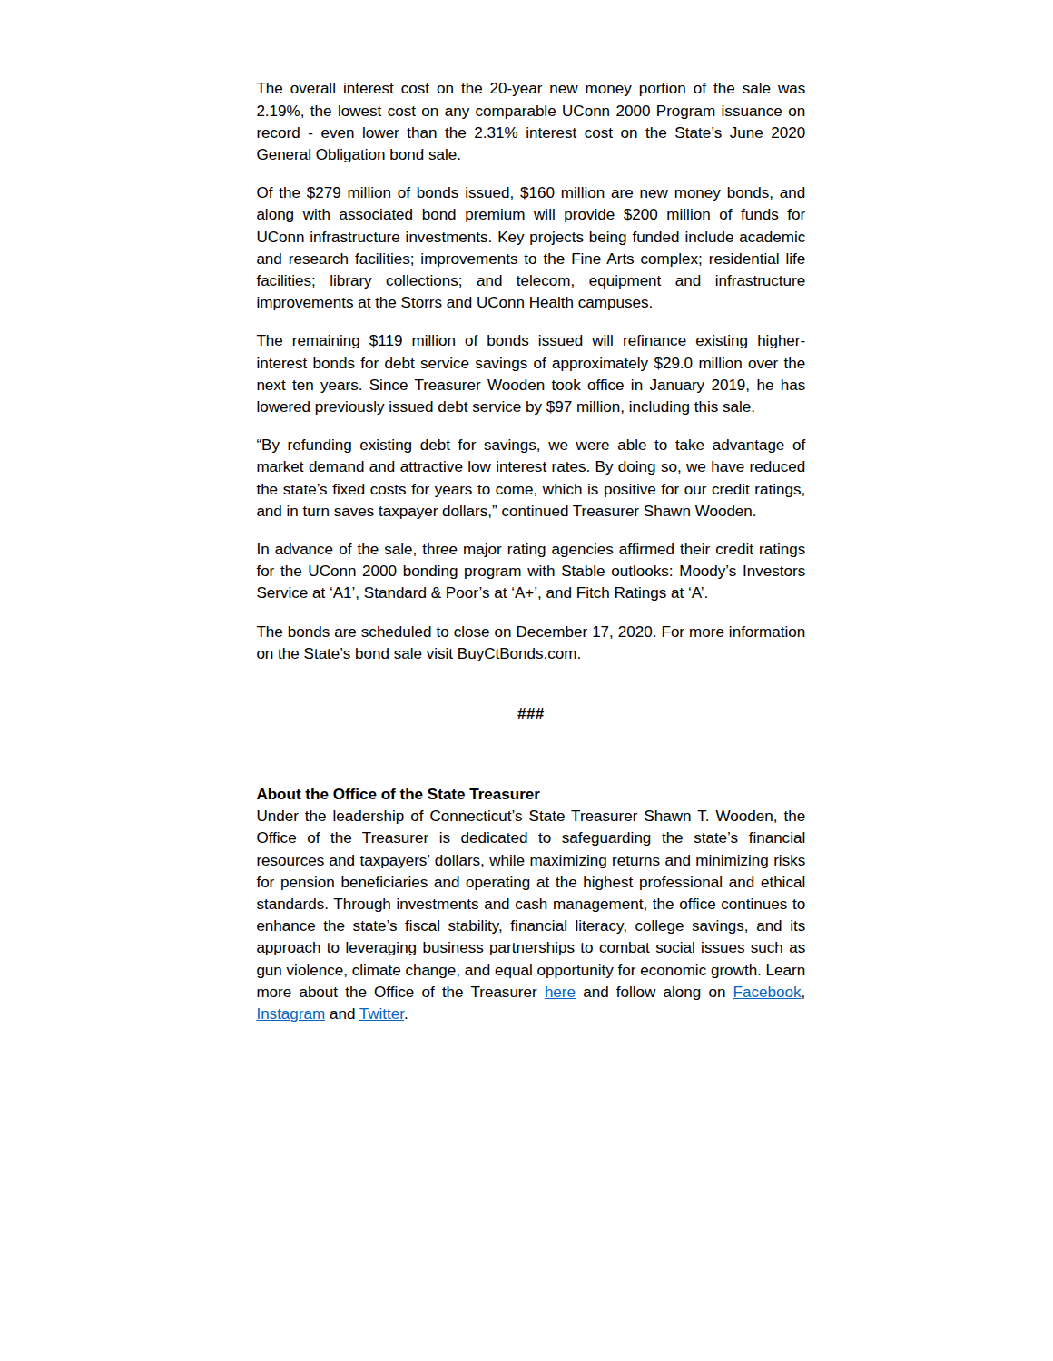The overall interest cost on the 20-year new money portion of the sale was 2.19%, the lowest cost on any comparable UConn 2000 Program issuance on record - even lower than the 2.31% interest cost on the State’s June 2020 General Obligation bond sale.
Of the $279 million of bonds issued, $160 million are new money bonds, and along with associated bond premium will provide $200 million of funds for UConn infrastructure investments. Key projects being funded include academic and research facilities; improvements to the Fine Arts complex; residential life facilities; library collections; and telecom, equipment and infrastructure improvements at the Storrs and UConn Health campuses.
The remaining $119 million of bonds issued will refinance existing higher-interest bonds for debt service savings of approximately $29.0 million over the next ten years. Since Treasurer Wooden took office in January 2019, he has lowered previously issued debt service by $97 million, including this sale.
“By refunding existing debt for savings, we were able to take advantage of market demand and attractive low interest rates. By doing so, we have reduced the state’s fixed costs for years to come, which is positive for our credit ratings, and in turn saves taxpayer dollars,” continued Treasurer Shawn Wooden.
In advance of the sale, three major rating agencies affirmed their credit ratings for the UConn 2000 bonding program with Stable outlooks: Moody’s Investors Service at ‘A1’, Standard & Poor’s at ‘A+’, and Fitch Ratings at ‘A’.
The bonds are scheduled to close on December 17, 2020. For more information on the State’s bond sale visit BuyCtBonds.com.
###
About the Office of the State Treasurer
Under the leadership of Connecticut’s State Treasurer Shawn T. Wooden, the Office of the Treasurer is dedicated to safeguarding the state’s financial resources and taxpayers’ dollars, while maximizing returns and minimizing risks for pension beneficiaries and operating at the highest professional and ethical standards. Through investments and cash management, the office continues to enhance the state’s fiscal stability, financial literacy, college savings, and its approach to leveraging business partnerships to combat social issues such as gun violence, climate change, and equal opportunity for economic growth. Learn more about the Office of the Treasurer here and follow along on Facebook, Instagram and Twitter.